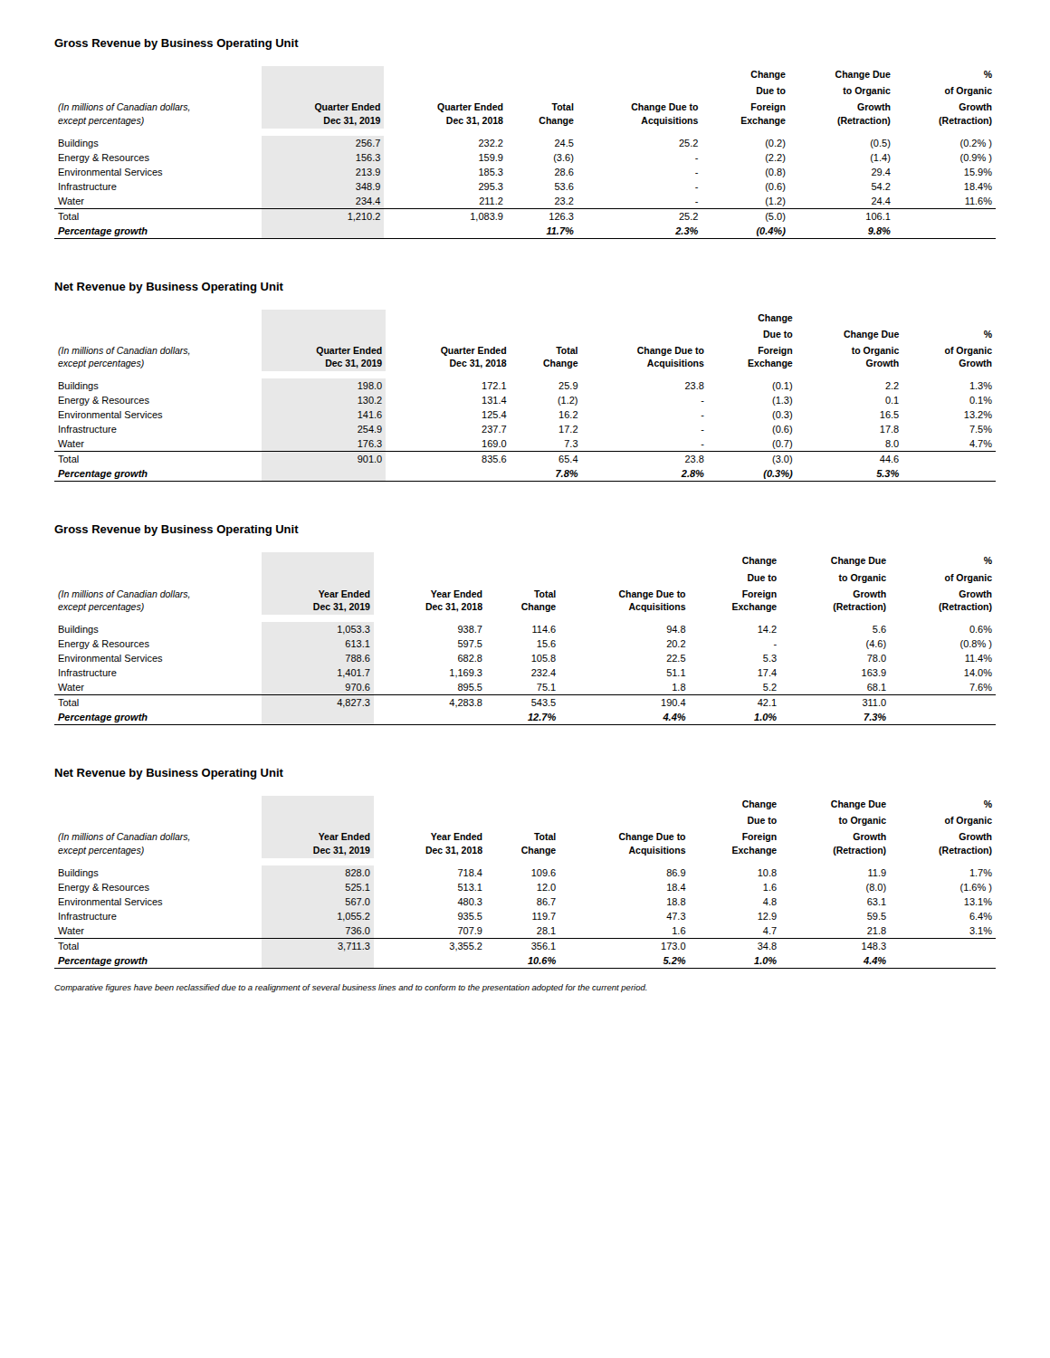Gross Revenue by Business Operating Unit
| (In millions of Canadian dollars, except percentages) | Quarter Ended Dec 31, 2019 | Quarter Ended Dec 31, 2018 | Total Change | Change Due to Acquisitions | Change | Change Due | % |
| --- | --- | --- | --- | --- | --- | --- | --- |
| Due to | to Organic | of Organic |
| Foreign Exchange | Growth (Retraction) | Growth (Retraction) |
| Buildings | 256.7 | 232.2 | 24.5 | 25.2 | (0.2) | (0.5) | (0.2% ) |
| Energy & Resources | 156.3 | 159.9 | (3.6) | - | (2.2) | (1.4) | (0.9% ) |
| Environmental Services | 213.9 | 185.3 | 28.6 | - | (0.8) | 29.4 | 15.9% |
| Infrastructure | 348.9 | 295.3 | 53.6 | - | (0.6) | 54.2 | 18.4% |
| Water | 234.4 | 211.2 | 23.2 | - | (1.2) | 24.4 | 11.6% |
| Total | 1,210.2 | 1,083.9 | 126.3 | 25.2 | (5.0) | 106.1 | |
| Percentage growth | | | 11.7% | 2.3% | (0.4%) | 9.8% | |
Net Revenue by Business Operating Unit
| (In millions of Canadian dollars, except percentages) | Quarter Ended Dec 31, 2019 | Quarter Ended Dec 31, 2018 | Total Change | Change Due to Acquisitions | Change | | |
| --- | --- | --- | --- | --- | --- | --- | --- |
| Due to | Change Due | % |
| Foreign Exchange | to Organic Growth | of Organic Growth |
| Buildings | 198.0 | 172.1 | 25.9 | 23.8 | (0.1) | 2.2 | 1.3% |
| Energy & Resources | 130.2 | 131.4 | (1.2) | - | (1.3) | 0.1 | 0.1% |
| Environmental Services | 141.6 | 125.4 | 16.2 | - | (0.3) | 16.5 | 13.2% |
| Infrastructure | 254.9 | 237.7 | 17.2 | - | (0.6) | 17.8 | 7.5% |
| Water | 176.3 | 169.0 | 7.3 | - | (0.7) | 8.0 | 4.7% |
| Total | 901.0 | 835.6 | 65.4 | 23.8 | (3.0) | 44.6 | |
| Percentage growth | | | 7.8% | 2.8% | (0.3%) | 5.3% | |
Gross Revenue by Business Operating Unit
| (In millions of Canadian dollars, except percentages) | Year Ended Dec 31, 2019 | Year Ended Dec 31, 2018 | Total Change | Change Due to Acquisitions | Change | Change Due | % |
| --- | --- | --- | --- | --- | --- | --- | --- |
| Due to | to Organic | of Organic |
| Foreign Exchange | Growth (Retraction) | Growth (Retraction) |
| Buildings | 1,053.3 | 938.7 | 114.6 | 94.8 | 14.2 | 5.6 | 0.6% |
| Energy & Resources | 613.1 | 597.5 | 15.6 | 20.2 | - | (4.6) | (0.8% ) |
| Environmental Services | 788.6 | 682.8 | 105.8 | 22.5 | 5.3 | 78.0 | 11.4% |
| Infrastructure | 1,401.7 | 1,169.3 | 232.4 | 51.1 | 17.4 | 163.9 | 14.0% |
| Water | 970.6 | 895.5 | 75.1 | 1.8 | 5.2 | 68.1 | 7.6% |
| Total | 4,827.3 | 4,283.8 | 543.5 | 190.4 | 42.1 | 311.0 | |
| Percentage growth | | | 12.7% | 4.4% | 1.0% | 7.3% | |
Net Revenue by Business Operating Unit
| (In millions of Canadian dollars, except percentages) | Year Ended Dec 31, 2019 | Year Ended Dec 31, 2018 | Total Change | Change Due to Acquisitions | Change | Change Due | % |
| --- | --- | --- | --- | --- | --- | --- | --- |
| Due to | to Organic | of Organic |
| Foreign Exchange | Growth (Retraction) | Growth (Retraction) |
| Buildings | 828.0 | 718.4 | 109.6 | 86.9 | 10.8 | 11.9 | 1.7% |
| Energy & Resources | 525.1 | 513.1 | 12.0 | 18.4 | 1.6 | (8.0) | (1.6% ) |
| Environmental Services | 567.0 | 480.3 | 86.7 | 18.8 | 4.8 | 63.1 | 13.1% |
| Infrastructure | 1,055.2 | 935.5 | 119.7 | 47.3 | 12.9 | 59.5 | 6.4% |
| Water | 736.0 | 707.9 | 28.1 | 1.6 | 4.7 | 21.8 | 3.1% |
| Total | 3,711.3 | 3,355.2 | 356.1 | 173.0 | 34.8 | 148.3 | |
| Percentage growth | | | 10.6% | 5.2% | 1.0% | 4.4% | |
Comparative figures have been reclassified due to a realignment of several business lines and to conform to the presentation adopted for the current period.